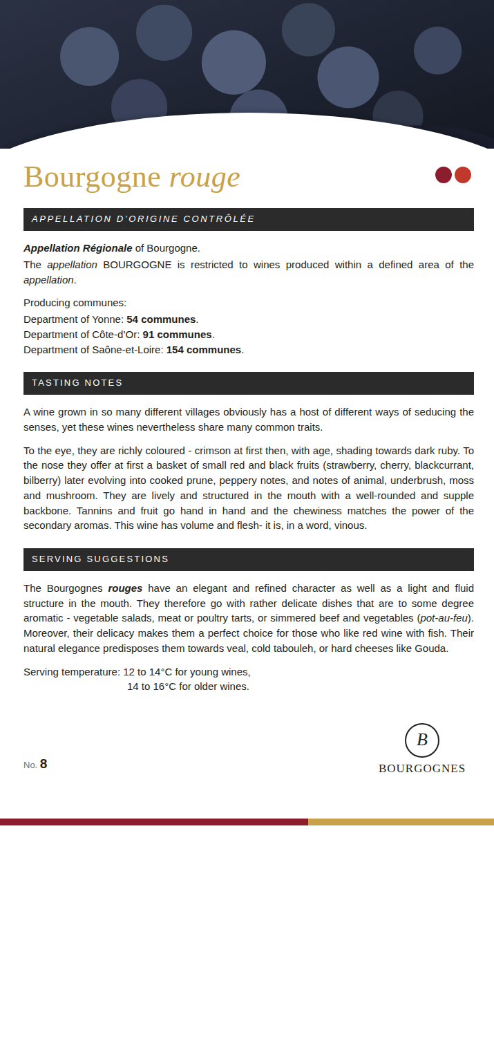Bourgogne rouge
Appellation d’Origine Contrôlée
Appellation Régionale of Bourgogne.
The appellation BOURGOGNE is restricted to wines produced within a defined area of the appellation.
Producing communes:
Department of Yonne: 54 communes.
Department of Côte-d’Or: 91 communes.
Department of Saône-et-Loire: 154 communes.
Tasting notes
A wine grown in so many different villages obviously has a host of different ways of seducing the senses, yet these wines nevertheless share many common traits.
To the eye, they are richly coloured - crimson at first then, with age, shading towards dark ruby. To the nose they offer at first a basket of small red and black fruits (strawberry, cherry, blackcurrant, bilberry) later evolving into cooked prune, peppery notes, and notes of animal, underbrush, moss and mushroom. They are lively and structured in the mouth with a well-rounded and supple backbone. Tannins and fruit go hand in hand and the chewiness matches the power of the secondary aromas. This wine has volume and flesh- it is, in a word, vinous.
Serving suggestions
The Bourgognes rouges have an elegant and refined character as well as a light and fluid structure in the mouth. They therefore go with rather delicate dishes that are to some degree aromatic - vegetable salads, meat or poultry tarts, or simmered beef and vegetables (pot-au-feu). Moreover, their delicacy makes them a perfect choice for those who like red wine with fish. Their natural elegance predisposes them towards veal, cold tabouleh, or hard cheeses like Gouda.
Serving temperature: 12 to 14°C for young wines, 14 to 16°C for older wines.
No. 8
B
BOURGOGNES